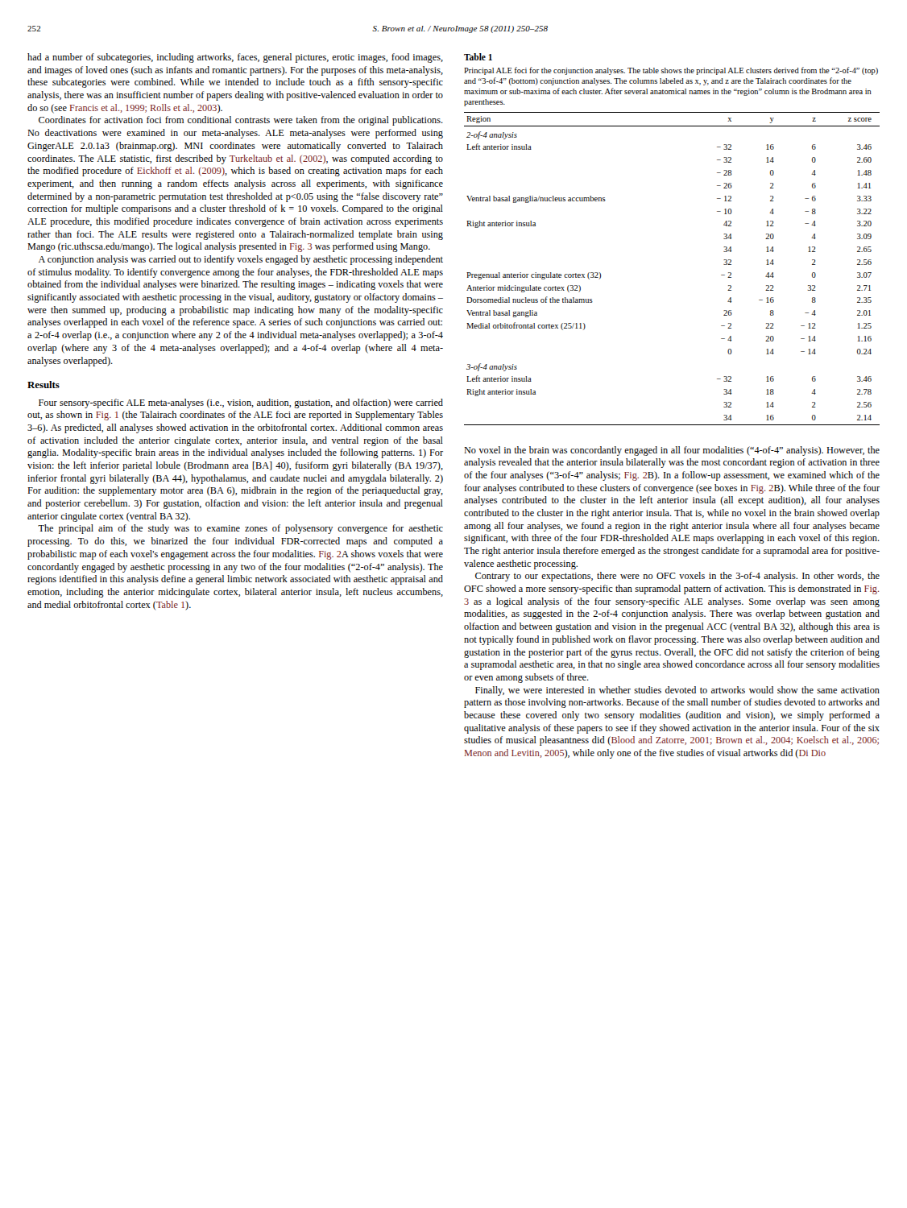252 S. Brown et al. / NeuroImage 58 (2011) 250–258
had a number of subcategories, including artworks, faces, general pictures, erotic images, food images, and images of loved ones (such as infants and romantic partners). For the purposes of this meta-analysis, these subcategories were combined. While we intended to include touch as a fifth sensory-specific analysis, there was an insufficient number of papers dealing with positive-valenced evaluation in order to do so (see Francis et al., 1999; Rolls et al., 2003).
Coordinates for activation foci from conditional contrasts were taken from the original publications. No deactivations were examined in our meta-analyses. ALE meta-analyses were performed using GingerALE 2.0.1a3 (brainmap.org). MNI coordinates were automatically converted to Talairach coordinates. The ALE statistic, first described by Turkeltaub et al. (2002), was computed according to the modified procedure of Eickhoff et al. (2009), which is based on creating activation maps for each experiment, and then running a random effects analysis across all experiments, with significance determined by a non-parametric permutation test thresholded at p<0.05 using the “false discovery rate” correction for multiple comparisons and a cluster threshold of k = 10 voxels. Compared to the original ALE procedure, this modified procedure indicates convergence of brain activation across experiments rather than foci. The ALE results were registered onto a Talairach-normalized template brain using Mango (ric.uthscsa.edu/mango). The logical analysis presented in Fig. 3 was performed using Mango.
A conjunction analysis was carried out to identify voxels engaged by aesthetic processing independent of stimulus modality. To identify convergence among the four analyses, the FDR-thresholded ALE maps obtained from the individual analyses were binarized. The resulting images – indicating voxels that were significantly associated with aesthetic processing in the visual, auditory, gustatory or olfactory domains – were then summed up, producing a probabilistic map indicating how many of the modality-specific analyses overlapped in each voxel of the reference space. A series of such conjunctions was carried out: a 2-of-4 overlap (i.e., a conjunction where any 2 of the 4 individual meta-analyses overlapped); a 3-of-4 overlap (where any 3 of the 4 meta-analyses overlapped); and a 4-of-4 overlap (where all 4 meta-analyses overlapped).
Results
Four sensory-specific ALE meta-analyses (i.e., vision, audition, gustation, and olfaction) were carried out, as shown in Fig. 1 (the Talairach coordinates of the ALE foci are reported in Supplementary Tables 3–6). As predicted, all analyses showed activation in the orbitofrontal cortex. Additional common areas of activation included the anterior cingulate cortex, anterior insula, and ventral region of the basal ganglia. Modality-specific brain areas in the individual analyses included the following patterns. 1) For vision: the left inferior parietal lobule (Brodmann area [BA] 40), fusiform gyri bilaterally (BA 19/37), inferior frontal gyri bilaterally (BA 44), hypothalamus, and caudate nuclei and amygdala bilaterally. 2) For audition: the supplementary motor area (BA 6), midbrain in the region of the periaqueductal gray, and posterior cerebellum. 3) For gustation, olfaction and vision: the left anterior insula and pregenual anterior cingulate cortex (ventral BA 32).
The principal aim of the study was to examine zones of polysensory convergence for aesthetic processing. To do this, we binarized the four individual FDR-corrected maps and computed a probabilistic map of each voxel's engagement across the four modalities. Fig. 2 A shows voxels that were concordantly engaged by aesthetic processing in any two of the four modalities (“2-of-4” analysis). The regions identified in this analysis define a general limbic network associated with aesthetic appraisal and emotion, including the anterior midcingulate cortex, bilateral anterior insula, left nucleus accumbens, and medial orbitofrontal cortex (Table 1).
Table 1
Principal ALE foci for the conjunction analyses. The table shows the principal ALE clusters derived from the “2-of-4” (top) and “3-of-4” (bottom) conjunction analyses. The columns labeled as x, y, and z are the Talairach coordinates for the maximum or sub-maxima of each cluster. After several anatomical names in the “region” column is the Brodmann area in parentheses.
| Region | x | y | z | z score |
| --- | --- | --- | --- | --- |
| 2-of-4 analysis |
| Left anterior insula | − 32 | 16 | 6 | 3.46 |
| | − 32 | 14 | 0 | 2.60 |
| | − 28 | 0 | 4 | 1.48 |
| | − 26 | 2 | 6 | 1.41 |
| Ventral basal ganglia/nucleus accumbens | − 12 | 2 | − 6 | 3.33 |
| | − 10 | 4 | − 8 | 3.22 |
| Right anterior insula | 42 | 12 | − 4 | 3.20 |
| | 34 | 20 | 4 | 3.09 |
| | 34 | 14 | 12 | 2.65 |
| | 32 | 14 | 2 | 2.56 |
| Pregenual anterior cingulate cortex (32) | − 2 | 44 | 0 | 3.07 |
| Anterior midcingulate cortex (32) | 2 | 22 | 32 | 2.71 |
| Dorsomedial nucleus of the thalamus | 4 | − 16 | 8 | 2.35 |
| Ventral basal ganglia | 26 | 8 | − 4 | 2.01 |
| Medial orbitofrontal cortex (25/11) | − 2 | 22 | − 12 | 1.25 |
| | − 4 | 20 | − 14 | 1.16 |
| | 0 | 14 | − 14 | 0.24 |
| 3-of-4 analysis |
| Left anterior insula | − 32 | 16 | 6 | 3.46 |
| Right anterior insula | 34 | 18 | 4 | 2.78 |
| | 32 | 14 | 2 | 2.56 |
| | 34 | 16 | 0 | 2.14 |
No voxel in the brain was concordantly engaged in all four modalities (“4-of-4” analysis). However, the analysis revealed that the anterior insula bilaterally was the most concordant region of activation in three of the four analyses (“3-of-4” analysis; Fig. 2 B). In a follow-up assessment, we examined which of the four analyses contributed to these clusters of convergence (see boxes in Fig. 2 B). While three of the four analyses contributed to the cluster in the left anterior insula (all except audition), all four analyses contributed to the cluster in the right anterior insula. That is, while no voxel in the brain showed overlap among all four analyses, we found a region in the right anterior insula where all four analyses became significant, with three of the four FDR-thresholded ALE maps overlapping in each voxel of this region. The right anterior insula therefore emerged as the strongest candidate for a supramodal area for positive-valence aesthetic processing.
Contrary to our expectations, there were no OFC voxels in the 3-of-4 analysis. In other words, the OFC showed a more sensory-specific than supramodal pattern of activation. This is demonstrated in Fig. 3 as a logical analysis of the four sensory-specific ALE analyses. Some overlap was seen among modalities, as suggested in the 2-of-4 conjunction analysis. There was overlap between gustation and olfaction and between gustation and vision in the pregenual ACC (ventral BA 32), although this area is not typically found in published work on flavor processing. There was also overlap between audition and gustation in the posterior part of the gyrus rectus. Overall, the OFC did not satisfy the criterion of being a supramodal aesthetic area, in that no single area showed concordance across all four sensory modalities or even among subsets of three.
Finally, we were interested in whether studies devoted to artworks would show the same activation pattern as those involving non-artworks. Because of the small number of studies devoted to artworks and because these covered only two sensory modalities (audition and vision), we simply performed a qualitative analysis of these papers to see if they showed activation in the anterior insula. Four of the six studies of musical pleasantness did (Blood and Zatorre, 2001; Brown et al., 2004; Koelsch et al., 2006; Menon and Levitin, 2005), while only one of the five studies of visual artworks did (Di Dio